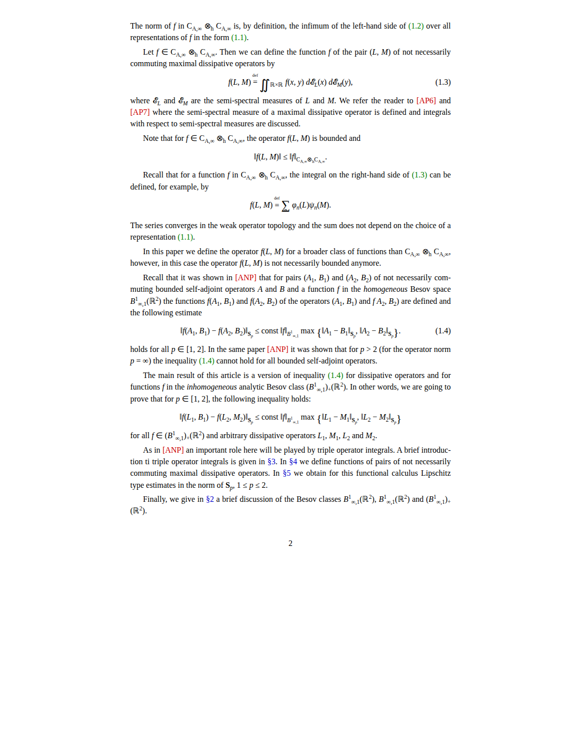The norm of f in CA,∞ ⊗h CA,∞ is, by definition, the infimum of the left-hand side of (1.2) over all representations of f in the form (1.1).
Let f ∈ CA,∞ ⊗h CA,∞. Then we can define the function f of the pair (L, M) of not necessarily commuting maximal dissipative operators by
f(L, M) def= ∬ℝ×ℝ f(x, y) d 𝓔L(x) d 𝓔M(y), (1.3)
where 𝓔L and 𝓔M are the semi-spectral measures of L and M. We refer the reader to [AP6] and [AP7] where the semi-spectral measure of a maximal dissipative operator is defined and integrals with respect to semi-spectral measures are discussed.
Note that for f ∈ CA,∞ ⊗h CA,∞, the operator f(L, M) is bounded and
‖f(L, M)‖ ≤ ‖f‖CA,∞⊗hCA,∞.
Recall that for a function f in CA,∞ ⊗h CA,∞, the integral on the right-hand side of (1.3) can be defined, for example, by
f(L, M) def= ∑n φn(L)ψn(M).
The series converges in the weak operator topology and the sum does not depend on the choice of a representation (1.1).
In this paper we define the operator f(L, M) for a broader class of functions than CA,∞ ⊗h CA,∞, however, in this case the operator f(L, M) is not necessarily bounded anymore.
Recall that it was shown in [ANP] that for pairs (A1, B1) and (A2, B2) of not necessarily commuting bounded self-adjoint operators A and B and a function f in the homogeneous Besov space B1∞,1(ℝ2) the functions f(A1, B1) and f(A2, B2) of the operators (A1, B1) and f A2, B2) are defined and the following estimate
‖f(A1, B1) − f(A2, B2)‖Sp ≤ const ‖f‖B1∞,1 max {‖A1 − B1‖Sp, ‖A2 − B2‖Sp}. (1.4)
holds for all p ∈ [1, 2]. In the same paper [ANP] it was shown that for p > 2 (for the operator norm p = ∞) the inequality (1.4) cannot hold for all bounded self-adjoint operators.
The main result of this article is a version of inequality (1.4) for dissipative operators and for functions f in the inhomogeneous analytic Besov class (B1∞,1)+(ℝ2). In other words, we are going to prove that for p ∈ [1, 2], the following inequality holds:
‖f(L1, B1) − f(L2, M2)‖Sp ≤ const ‖f‖B1∞,1 max {‖L1 − M1‖Sp, ‖L2 − M2‖Sp}
for all f ∈ (B1∞,1)+(ℝ2) and arbitrary dissipative operators L1, M1, L2 and M2.
As in [ANP] an important role here will be played by triple operator integrals. A brief introduction ti triple operator integrals is given in §3. In §4 we define functions of pairs of not necessarily commuting maximal dissipative operators. In §5 we obtain for this functional calculus Lipschitz type estimates in the norm of Sp, 1 ≤ p ≤ 2.
Finally, we give in §2 a brief discussion of the Besov classes B1∞,1(ℝ2), B1∞,1(ℝ2) and (B1∞,1)+(ℝ2).
2